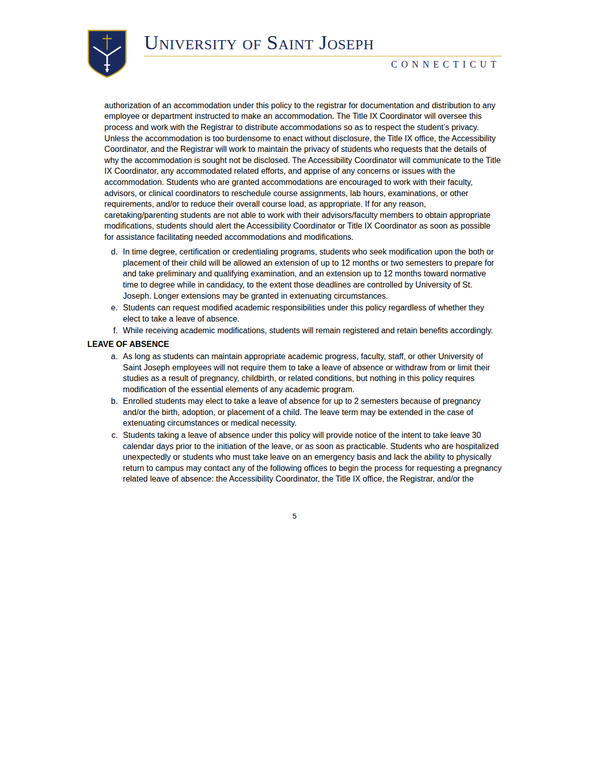University of Saint Joseph
CONNECTICUT
authorization of an accommodation under this policy to the registrar for documentation and distribution to any employee or department instructed to make an accommodation. The Title IX Coordinator will oversee this process and work with the Registrar to distribute accommodations so as to respect the student’s privacy. Unless the accommodation is too burdensome to enact without disclosure, the Title IX office, the Accessibility Coordinator, and the Registrar will work to maintain the privacy of students who requests that the details of why the accommodation is sought not be disclosed. The Accessibility Coordinator will communicate to the Title IX Coordinator, any accommodated related efforts, and apprise of any concerns or issues with the accommodation. Students who are granted accommodations are encouraged to work with their faculty, advisors, or clinical coordinators to reschedule course assignments, lab hours, examinations, or other requirements, and/or to reduce their overall course load, as appropriate. If for any reason, caretaking/parenting students are not able to work with their advisors/faculty members to obtain appropriate modifications, students should alert the Accessibility Coordinator or Title IX Coordinator as soon as possible for assistance facilitating needed accommodations and modifications.
In time degree, certification or credentialing programs, students who seek modification upon the both or placement of their child will be allowed an extension of up to 12 months or two semesters to prepare for and take preliminary and qualifying examination, and an extension up to 12 months toward normative time to degree while in candidacy, to the extent those deadlines are controlled by University of St. Joseph. Longer extensions may be granted in extenuating circumstances.
Students can request modified academic responsibilities under this policy regardless of whether they elect to take a leave of absence.
While receiving academic modifications, students will remain registered and retain benefits accordingly.
LEAVE OF ABSENCE
As long as students can maintain appropriate academic progress, faculty, staff, or other University of Saint Joseph employees will not require them to take a leave of absence or withdraw from or limit their studies as a result of pregnancy, childbirth, or related conditions, but nothing in this policy requires modification of the essential elements of any academic program.
Enrolled students may elect to take a leave of absence for up to 2 semesters because of pregnancy and/or the birth, adoption, or placement of a child. The leave term may be extended in the case of extenuating circumstances or medical necessity.
Students taking a leave of absence under this policy will provide notice of the intent to take leave 30 calendar days prior to the initiation of the leave, or as soon as practicable. Students who are hospitalized unexpectedly or students who must take leave on an emergency basis and lack the ability to physically return to campus may contact any of the following offices to begin the process for requesting a pregnancy related leave of absence: the Accessibility Coordinator, the Title IX office, the Registrar, and/or the
5